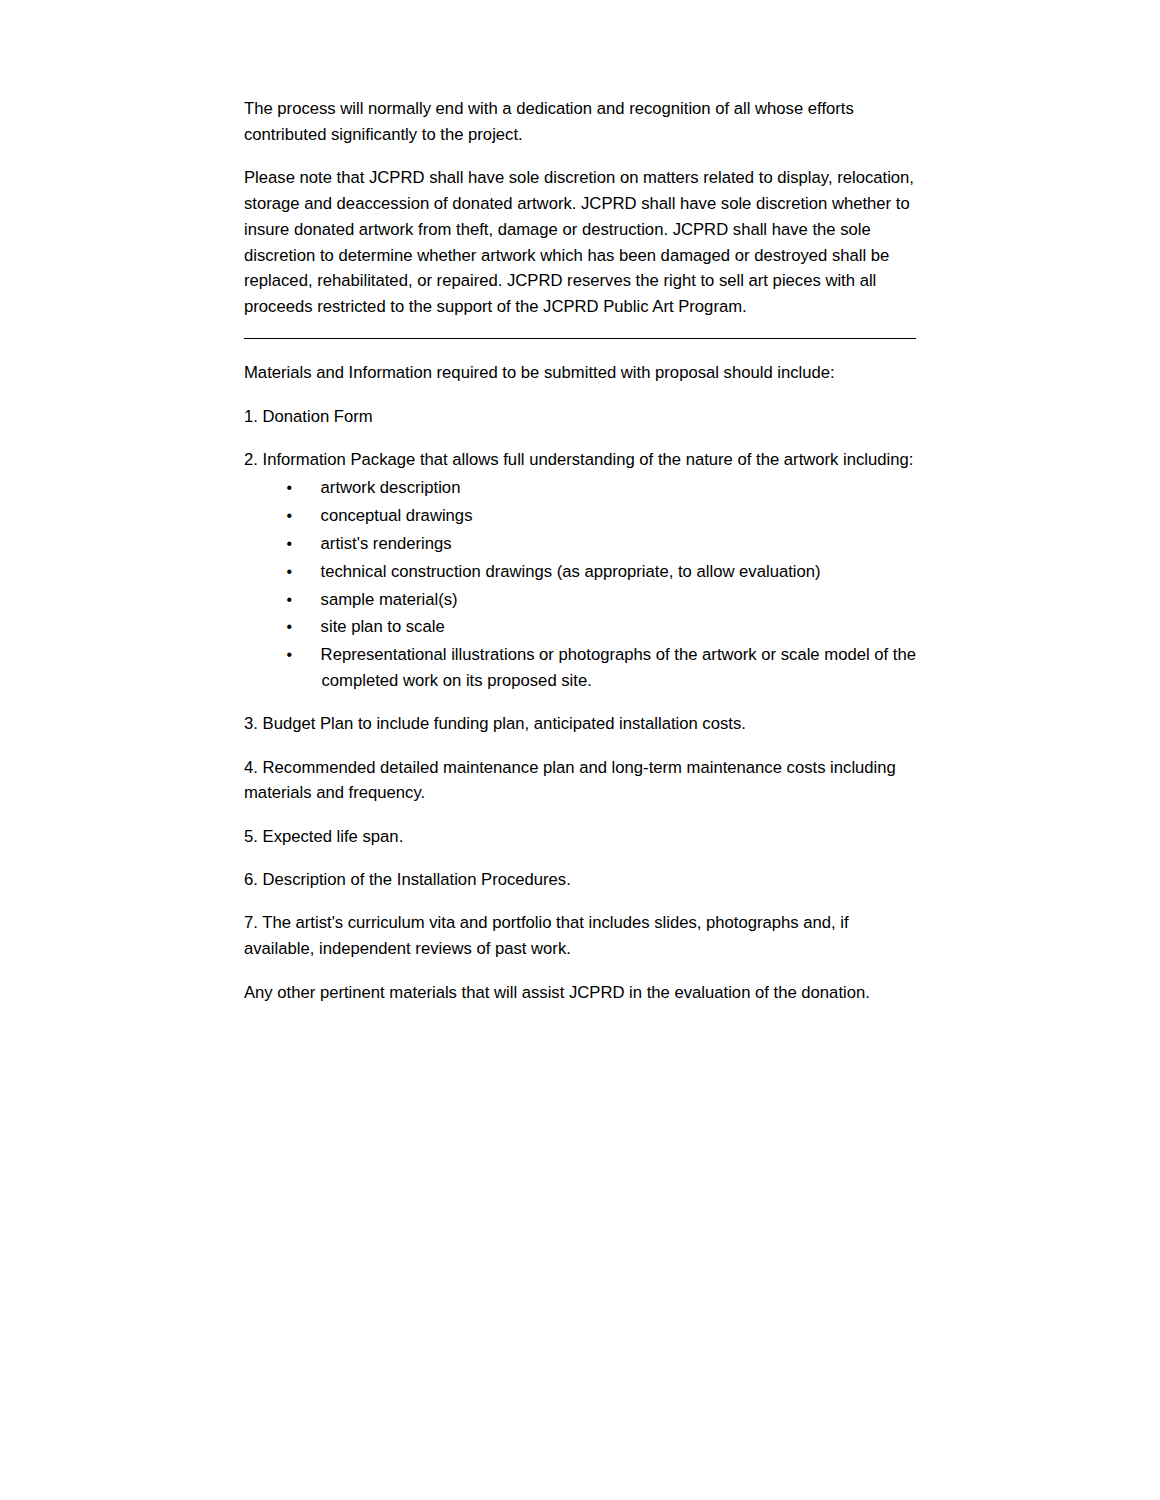The process will normally end with a dedication and recognition of all whose efforts contributed significantly to the project.
Please note that JCPRD shall have sole discretion on matters related to display, relocation, storage and deaccession of donated artwork. JCPRD shall have sole discretion whether to insure donated artwork from theft, damage or destruction. JCPRD shall have the sole discretion to determine whether artwork which has been damaged or destroyed shall be replaced, rehabilitated, or repaired. JCPRD reserves the right to sell art pieces with all proceeds restricted to the support of the JCPRD Public Art Program.
Materials and Information required to be submitted with proposal should include:
1. Donation Form
2. Information Package that allows full understanding of the nature of the artwork including:
artwork description
conceptual drawings
artist's renderings
technical construction drawings (as appropriate, to allow evaluation)
sample material(s)
site plan to scale
Representational illustrations or photographs of the artwork or scale model of the completed work on its proposed site.
3. Budget Plan to include funding plan, anticipated installation costs.
4. Recommended detailed maintenance plan and long-term maintenance costs including materials and frequency.
5. Expected life span.
6. Description of the Installation Procedures.
7. The artist's curriculum vita and portfolio that includes slides, photographs and, if available, independent reviews of past work.
Any other pertinent materials that will assist JCPRD in the evaluation of the donation.